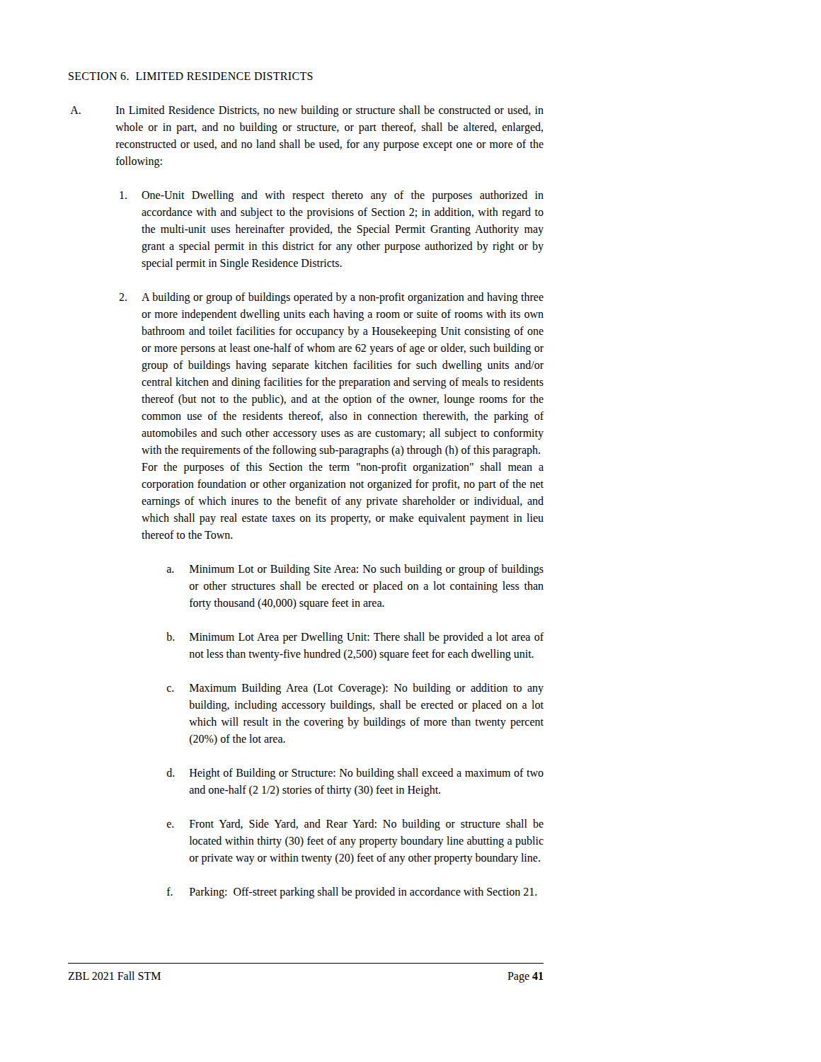SECTION 6. LIMITED RESIDENCE DISTRICTS
A.
In Limited Residence Districts, no new building or structure shall be constructed or used, in whole or in part, and no building or structure, or part thereof, shall be altered, enlarged, reconstructed or used, and no land shall be used, for any purpose except one or more of the following:
One-Unit Dwelling and with respect thereto any of the purposes authorized in accordance with and subject to the provisions of Section 2; in addition, with regard to the multi-unit uses hereinafter provided, the Special Permit Granting Authority may grant a special permit in this district for any other purpose authorized by right or by special permit in Single Residence Districts.
A building or group of buildings operated by a non-profit organization and having three or more independent dwelling units each having a room or suite of rooms with its own bathroom and toilet facilities for occupancy by a Housekeeping Unit consisting of one or more persons at least one-half of whom are 62 years of age or older, such building or group of buildings having separate kitchen facilities for such dwelling units and/or central kitchen and dining facilities for the preparation and serving of meals to residents thereof (but not to the public), and at the option of the owner, lounge rooms for the common use of the residents thereof, also in connection therewith, the parking of automobiles and such other accessory uses as are customary; all subject to conformity with the requirements of the following sub-paragraphs (a) through (h) of this paragraph. For the purposes of this Section the term "non-profit organization" shall mean a corporation foundation or other organization not organized for profit, no part of the net earnings of which inures to the benefit of any private shareholder or individual, and which shall pay real estate taxes on its property, or make equivalent payment in lieu thereof to the Town.
Minimum Lot or Building Site Area: No such building or group of buildings or other structures shall be erected or placed on a lot containing less than forty thousand (40,000) square feet in area.
Minimum Lot Area per Dwelling Unit: There shall be provided a lot area of not less than twenty-five hundred (2,500) square feet for each dwelling unit.
Maximum Building Area (Lot Coverage): No building or addition to any building, including accessory buildings, shall be erected or placed on a lot which will result in the covering by buildings of more than twenty percent (20%) of the lot area.
Height of Building or Structure: No building shall exceed a maximum of two and one-half (2 1/2) stories of thirty (30) feet in Height.
Front Yard, Side Yard, and Rear Yard: No building or structure shall be located within thirty (30) feet of any property boundary line abutting a public or private way or within twenty (20) feet of any other property boundary line.
Parking: Off-street parking shall be provided in accordance with Section 21.
ZBL 2021 Fall STM Page 41